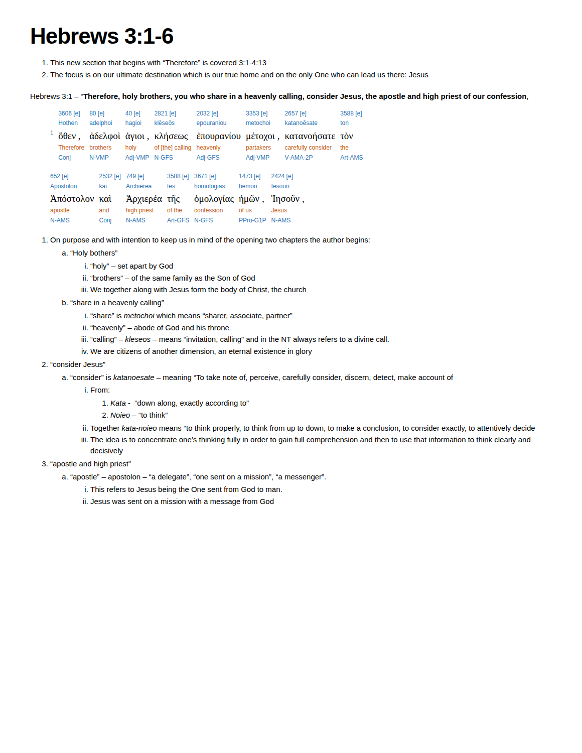Hebrews 3:1-6
This new section that begins with “Therefore” is covered 3:1-4:13
The focus is on our ultimate destination which is our true home and on the only One who can lead us there: Jesus
Hebrews 3:1 – “Therefore, holy brothers, you who share in a heavenly calling, consider Jesus, the apostle and high priest of our confession,
| | 3606 [e] | 80 [e] | 40 [e] | 2821 [e] | 2032 [e] | 3353 [e] | 2657 [e] | 3588 [e] |
| | Hothen | adelphoi | hagioi | klēseōs | epouraniou | metochoi | katanoēsate | ton |
| 1 | ὅθεν , | ἀδελφοὶ | ἁγιοι , | κλήσεως | ἐπουρανίου | μέτοχοι , | κατανοήσατε | τὸν |
| | Therefore | brothers | holy | of [the] calling | heavenly | partakers | carefully consider | the |
| | Conj | N-VMP | Adj-VMP | N-GFS | Adj-GFS | Adj-VMP | V-AMA-2P | Art-AMS |
| 652 [e] | 2532 [e] | 749 [e] | 3588 [e] | 3671 [e] | 1473 [e] | 2424 [e] |
| Apostolon | kai | Archierea | tēs | homologias | hēmōn | Iēsoun |
| Ἀπόστολον | καὶ | Ἀρχιερέα | τῆς | ὁμολογίας | ἡμῶν , | Ἰησοῦν , |
| apostle | and | high priest | of the | confession | of us | Jesus |
| N-AMS | Conj | N-AMS | Art-GFS | N-GFS | PPro-G1P | N-AMS |
On purpose and with intention to keep us in mind of the opening two chapters the author begins:
“Holy bothers”
“holy” – set apart by God
“brothers” – of the same family as the Son of God
We together along with Jesus form the body of Christ, the church
“share in a heavenly calling”
“share” is metochoi which means “sharer, associate, partner”
“heavenly” – abode of God and his throne
“calling” – kleseos – means “invitation, calling” and in the NT always refers to a divine call.
We are citizens of another dimension, an eternal existence in glory
“consider Jesus”
“consider” is katanoesate – meaning “To take note of, perceive, carefully consider, discern, detect, make account of
From:
Kata - “down along, exactly according to”
Noieo – “to think”
Together kata-noieo means “to think properly, to think from up to down, to make a conclusion, to consider exactly, to attentively decide
The idea is to concentrate one’s thinking fully in order to gain full comprehension and then to use that information to think clearly and decisively
“apostle and high priest”
“apostle” – apostolon – “a delegate”, “one sent on a mission”, “a messenger”.
This refers to Jesus being the One sent from God to man.
Jesus was sent on a mission with a message from God